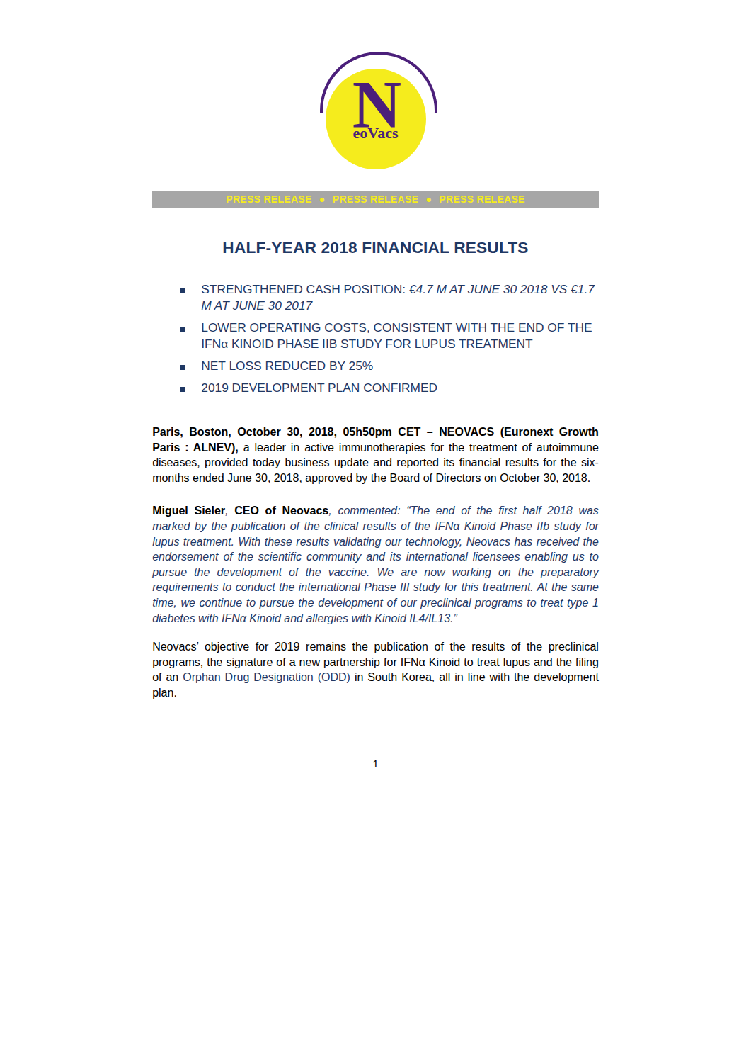N
eoVacs
PRESS RELEASE ● PRESS RELEASE ● PRESS RELEASE
HALF-YEAR 2018 FINANCIAL RESULTS
STRENGTHENED CASH POSITION: €4.7 M AT JUNE 30 2018 VS €1.7 M AT JUNE 30 2017
LOWER OPERATING COSTS, CONSISTENT WITH THE END OF THE IFNα KINOID PHASE IIB STUDY FOR LUPUS TREATMENT
NET LOSS REDUCED BY 25%
2019 DEVELOPMENT PLAN CONFIRMED
Paris, Boston, October 30, 2018, 05h50pm CET – NEOVACS (Euronext Growth Paris : ALNEV), a leader in active immunotherapies for the treatment of autoimmune diseases, provided today business update and reported its financial results for the six-months ended June 30, 2018, approved by the Board of Directors on October 30, 2018.
Miguel Sieler, CEO of Neovacs, commented: “The end of the first half 2018 was marked by the publication of the clinical results of the IFNα Kinoid Phase IIb study for lupus treatment. With these results validating our technology, Neovacs has received the endorsement of the scientific community and its international licensees enabling us to pursue the development of the vaccine. We are now working on the preparatory requirements to conduct the international Phase III study for this treatment. At the same time, we continue to pursue the development of our preclinical programs to treat type 1 diabetes with IFNα Kinoid and allergies with Kinoid IL4/IL13.”
Neovacs’ objective for 2019 remains the publication of the results of the preclinical programs, the signature of a new partnership for IFNα Kinoid to treat lupus and the filing of an Orphan Drug Designation (ODD) in South Korea, all in line with the development plan.
1